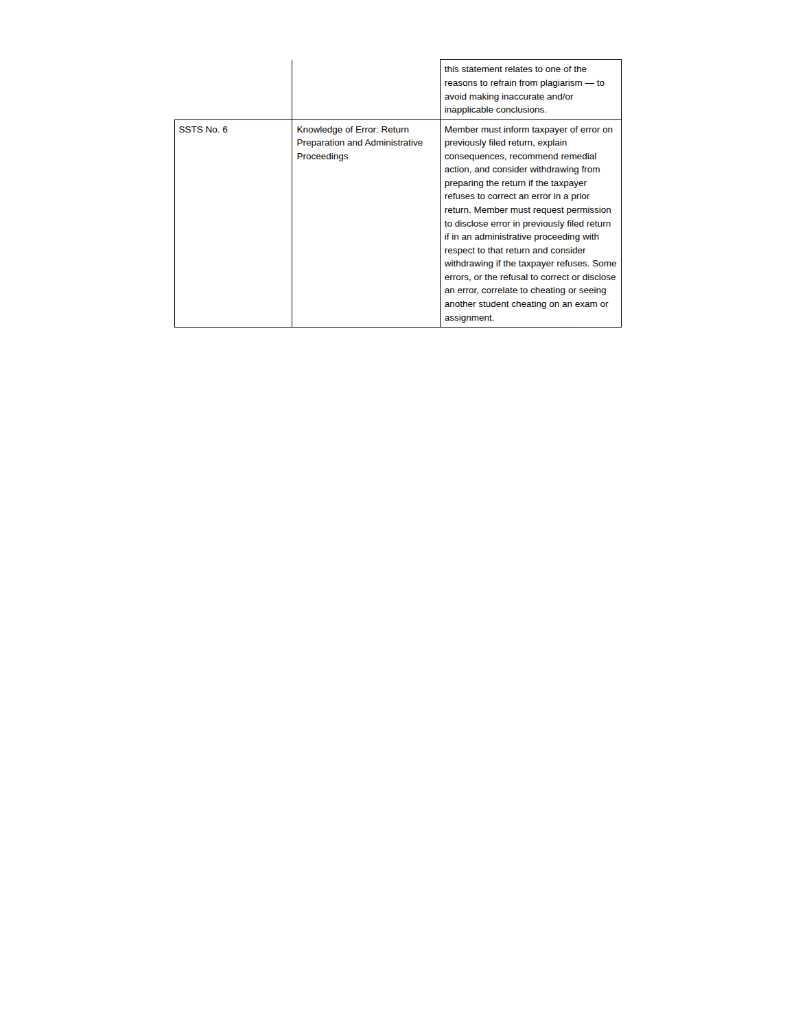| | | this statement relates to one of the reasons to refrain from plagiarism — to avoid making inaccurate and/or inapplicable conclusions. |
| SSTS No. 6 | Knowledge of Error: Return Preparation and Administrative Proceedings | Member must inform taxpayer of error on previously filed return, explain consequences, recommend remedial action, and consider withdrawing from preparing the return if the taxpayer refuses to correct an error in a prior return. Member must request permission to disclose error in previously filed return if in an administrative proceeding with respect to that return and consider withdrawing if the taxpayer refuses. Some errors, or the refusal to correct or disclose an error, correlate to cheating or seeing another student cheating on an exam or assignment. |